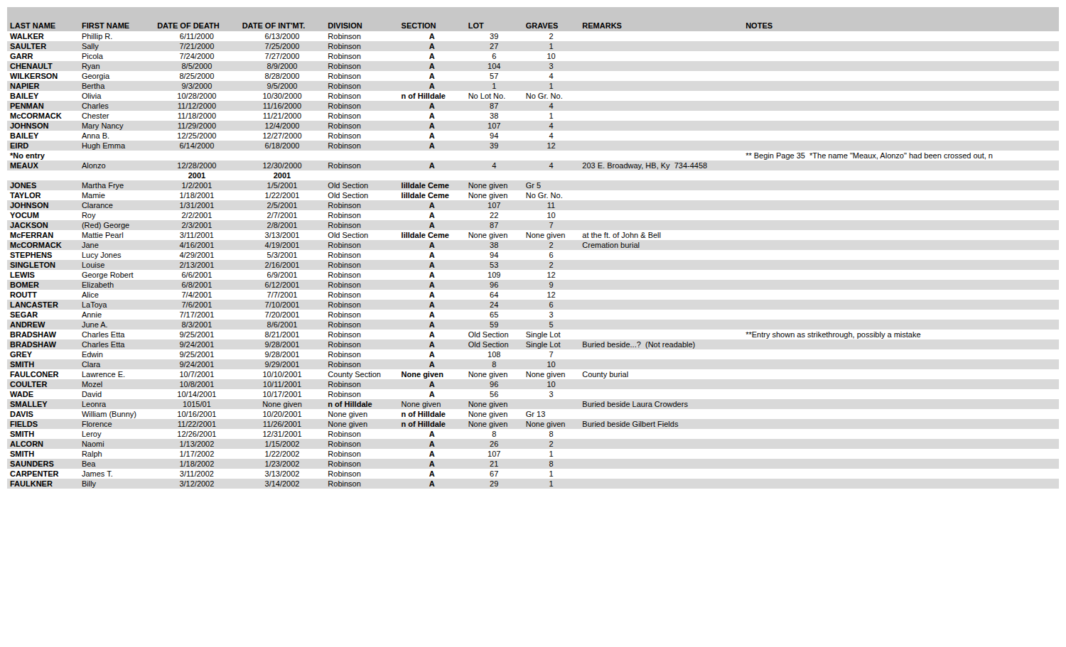| LAST NAME | FIRST NAME | DATE OF DEATH | DATE OF INT'MT. | DIVISION | SECTION | LOT | GRAVES | REMARKS | NOTES |
| --- | --- | --- | --- | --- | --- | --- | --- | --- | --- |
| WALKER | Phillip R. | 6/11/2000 | 6/13/2000 | Robinson | A | 39 | 2 | | |
| SAULTER | Sally | 7/21/2000 | 7/25/2000 | Robinson | A | 27 | 1 | | |
| GARR | Picola | 7/24/2000 | 7/27/2000 | Robinson | A | 6 | 10 | | |
| CHENAULT | Ryan | 8/5/2000 | 8/9/2000 | Robinson | A | 104 | 3 | | |
| WILKERSON | Georgia | 8/25/2000 | 8/28/2000 | Robinson | A | 57 | 4 | | |
| NAPIER | Bertha | 9/3/2000 | 9/5/2000 | Robinson | A | 1 | 1 | | |
| BAILEY | Olivia | 10/28/2000 | 10/30/2000 | Robinson | n of Hilldale | No Lot No. | No Gr. No. | | |
| PENMAN | Charles | 11/12/2000 | 11/16/2000 | Robinson | A | 87 | 4 | | |
| McCORMACK | Chester | 11/18/2000 | 11/21/2000 | Robinson | A | 38 | 1 | | |
| JOHNSON | Mary Nancy | 11/29/2000 | 12/4/2000 | Robinson | A | 107 | 4 | | |
| BAILEY | Anna B. | 12/25/2000 | 12/27/2000 | Robinson | A | 94 | 4 | | |
| EIRD | Hugh Emma | 6/14/2000 | 6/18/2000 | Robinson | A | 39 | 12 | | |
| *No entry | | | | | | | | | ** Begin Page 35 *The name "Meaux, Alonzo" had been crossed out, n |
| MEAUX | Alonzo | 12/28/2000 | 12/30/2000 | Robinson | A | 4 | 4 | 203 E. Broadway, HB, Ky 734-4458 | |
| | | 2001 | 2001 | | | | | | |
| JONES | Martha Frye | 1/2/2001 | 1/5/2001 | Old Section | lilldale Ceme | None given | Gr 5 | | |
| TAYLOR | Mamie | 1/18/2001 | 1/22/2001 | Old Section | lilldale Ceme | None given | No Gr. No. | | |
| JOHNSON | Clarance | 1/31/2001 | 2/5/2001 | Robinson | A | 107 | 11 | | |
| YOCUM | Roy | 2/2/2001 | 2/7/2001 | Robinson | A | 22 | 10 | | |
| JACKSON | (Red) George | 2/3/2001 | 2/8/2001 | Robinson | A | 87 | 7 | | |
| McFERRAN | Mattie Pearl | 3/11/2001 | 3/13/2001 | Old Section | lilldale Ceme | None given | None given | at the ft. of John & Bell | |
| McCORMACK | Jane | 4/16/2001 | 4/19/2001 | Robinson | A | 38 | 2 | Cremation burial | |
| STEPHENS | Lucy Jones | 4/29/2001 | 5/3/2001 | Robinson | A | 94 | 6 | | |
| SINGLETON | Louise | 2/13/2001 | 2/16/2001 | Robinson | A | 53 | 2 | | |
| LEWIS | George Robert | 6/6/2001 | 6/9/2001 | Robinson | A | 109 | 12 | | |
| BOMER | Elizabeth | 6/8/2001 | 6/12/2001 | Robinson | A | 96 | 9 | | |
| ROUTT | Alice | 7/4/2001 | 7/7/2001 | Robinson | A | 64 | 12 | | |
| LANCASTER | LaToya | 7/6/2001 | 7/10/2001 | Robinson | A | 24 | 6 | | |
| SEGAR | Annie | 7/17/2001 | 7/20/2001 | Robinson | A | 65 | 3 | | |
| ANDREW | June A. | 8/3/2001 | 8/6/2001 | Robinson | A | 59 | 5 | | |
| BRADSHAW | Charles Etta | 9/25/2001 | 8/21/2001 | Robinson | A | Old Section | Single Lot | | **Entry shown as strikethrough, possibly a mistake |
| BRADSHAW | Charles Etta | 9/24/2001 | 9/28/2001 | Robinson | A | Old Section | Single Lot | Buried beside...? (Not readable) | |
| GREY | Edwin | 9/25/2001 | 9/28/2001 | Robinson | A | 108 | 7 | | |
| SMITH | Clara | 9/24/2001 | 9/29/2001 | Robinson | A | 8 | 10 | | |
| FAULCONER | Lawrence E. | 10/7/2001 | 10/10/2001 | County Section | None given | None given | None given | County burial | |
| COULTER | Mozel | 10/8/2001 | 10/11/2001 | Robinson | A | 96 | 10 | | |
| WADE | David | 10/14/2001 | 10/17/2001 | Robinson | A | 56 | 3 | | |
| SMALLEY | Leonra | 1015/01 | None given | n of Hilldale | None given | None given | | Buried beside Laura Crowders | |
| DAVIS | William (Bunny) | 10/16/2001 | 10/20/2001 | None given | n of Hilldale | None given | Gr 13 | | |
| FIELDS | Florence | 11/22/2001 | 11/26/2001 | None given | n of Hilldale | None given | None given | Buried beside Gilbert Fields | |
| SMITH | Leroy | 12/26/2001 | 12/31/2001 | Robinson | A | 8 | 8 | | |
| ALCORN | Naomi | 1/13/2002 | 1/15/2002 | Robinson | A | 26 | 2 | | |
| SMITH | Ralph | 1/17/2002 | 1/22/2002 | Robinson | A | 107 | 1 | | |
| SAUNDERS | Bea | 1/18/2002 | 1/23/2002 | Robinson | A | 21 | 8 | | |
| CARPENTER | James T. | 3/11/2002 | 3/13/2002 | Robinson | A | 67 | 1 | | |
| FAULKNER | Billy | 3/12/2002 | 3/14/2002 | Robinson | A | 29 | 1 | | |